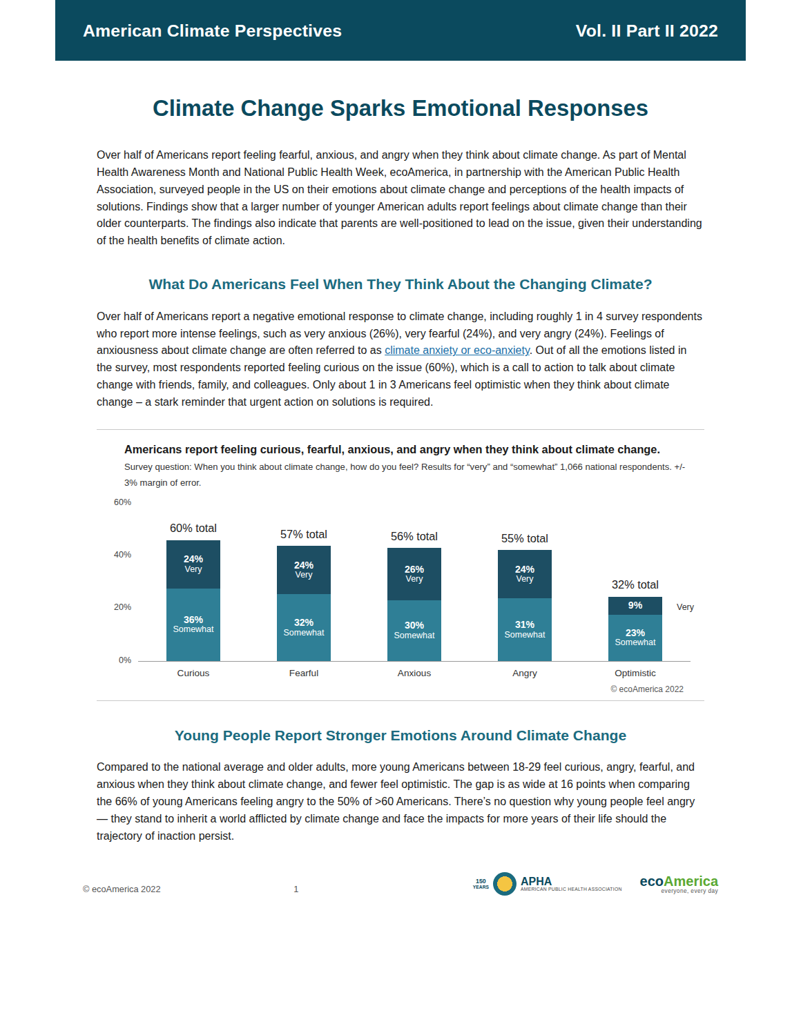American Climate Perspectives
Vol. II Part II 2022
Climate Change Sparks Emotional Responses
Over half of Americans report feeling fearful, anxious, and angry when they think about climate change. As part of Mental Health Awareness Month and National Public Health Week, ecoAmerica, in partnership with the American Public Health Association, surveyed people in the US on their emotions about climate change and perceptions of the health impacts of solutions. Findings show that a larger number of younger American adults report feelings about climate change than their older counterparts. The findings also indicate that parents are well-positioned to lead on the issue, given their understanding of the health benefits of climate action.
What Do Americans Feel When They Think About the Changing Climate?
Over half of Americans report a negative emotional response to climate change, including roughly 1 in 4 survey respondents who report more intense feelings, such as very anxious (26%), very fearful (24%), and very angry (24%). Feelings of anxiousness about climate change are often referred to as climate anxiety or eco-anxiety. Out of all the emotions listed in the survey, most respondents reported feeling curious on the issue (60%), which is a call to action to talk about climate change with friends, family, and colleagues. Only about 1 in 3 Americans feel optimistic when they think about climate change – a stark reminder that urgent action on solutions is required.
Americans report feeling curious, fearful, anxious, and angry when they think about climate change. Survey question: When you think about climate change, how do you feel? Results for “very” and “somewhat” 1,066 national respondents. +/- 3% margin of error.
60% 40% 20% 0%
60% total
24% Very
36% Somewhat
57% total
24% Very
32% Somewhat
56% total
26% Very
30% Somewhat
55% total
24% Very
31% Somewhat
32% total
9%
23% Somewhat
Very
Curious
Fearful
Anxious
Angry
Optimistic
© ecoAmerica 2022
Young People Report Stronger Emotions Around Climate Change
Compared to the national average and older adults, more young Americans between 18-29 feel curious, angry, fearful, and anxious when they think about climate change, and fewer feel optimistic. The gap is as wide at 16 points when comparing the 66% of young Americans feeling angry to the 50% of >60 Americans. There’s no question why young people feel angry — they stand to inherit a world afflicted by climate change and face the impacts for more years of their life should the trajectory of inaction persist.
© ecoAmerica 2022
1
150
YEARS
APHAAMERICAN PUBLIC HEALTH ASSOCIATION
ecoAmerica
everyone, every day